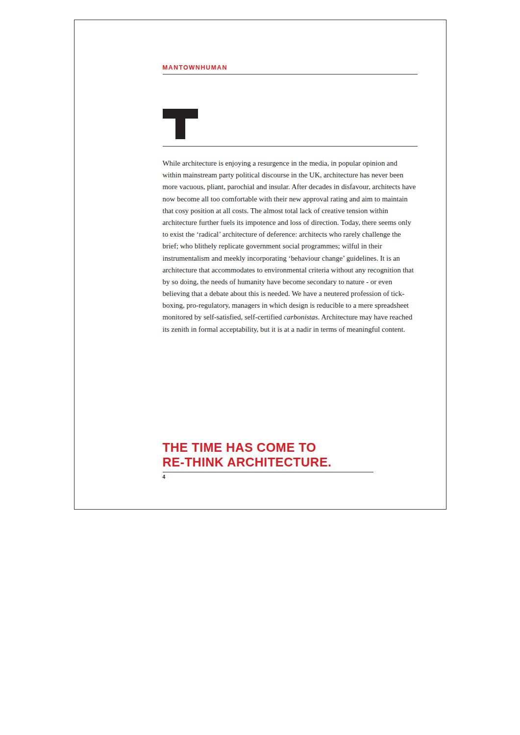MANTOWNHUMAN
While architecture is enjoying a resurgence in the media, in popular opinion and within mainstream party political discourse in the UK, architecture has never been more vacuous, pliant, parochial and insular. After decades in disfavour, architects have now become all too comfortable with their new approval rating and aim to maintain that cosy position at all costs. The almost total lack of creative tension within architecture further fuels its impotence and loss of direction. Today, there seems only to exist the ‘radical’ architecture of deference: architects who rarely challenge the brief; who blithely replicate government social programmes; wilful in their instrumentalism and meekly incorporating ‘behaviour change’ guidelines. It is an architecture that accommodates to environmental criteria without any recognition that by so doing, the needs of humanity have become secondary to nature - or even believing that a debate about this is needed. We have a neutered profession of tick-boxing, pro-regulatory, managers in which design is reducible to a mere spreadsheet monitored by self-satisfied, self-certified carbonistas. Architecture may have reached its zenith in formal acceptability, but it is at a nadir in terms of meaningful content.
THE TIME HAS COME TO
RE-THINK ARCHITECTURE.
4